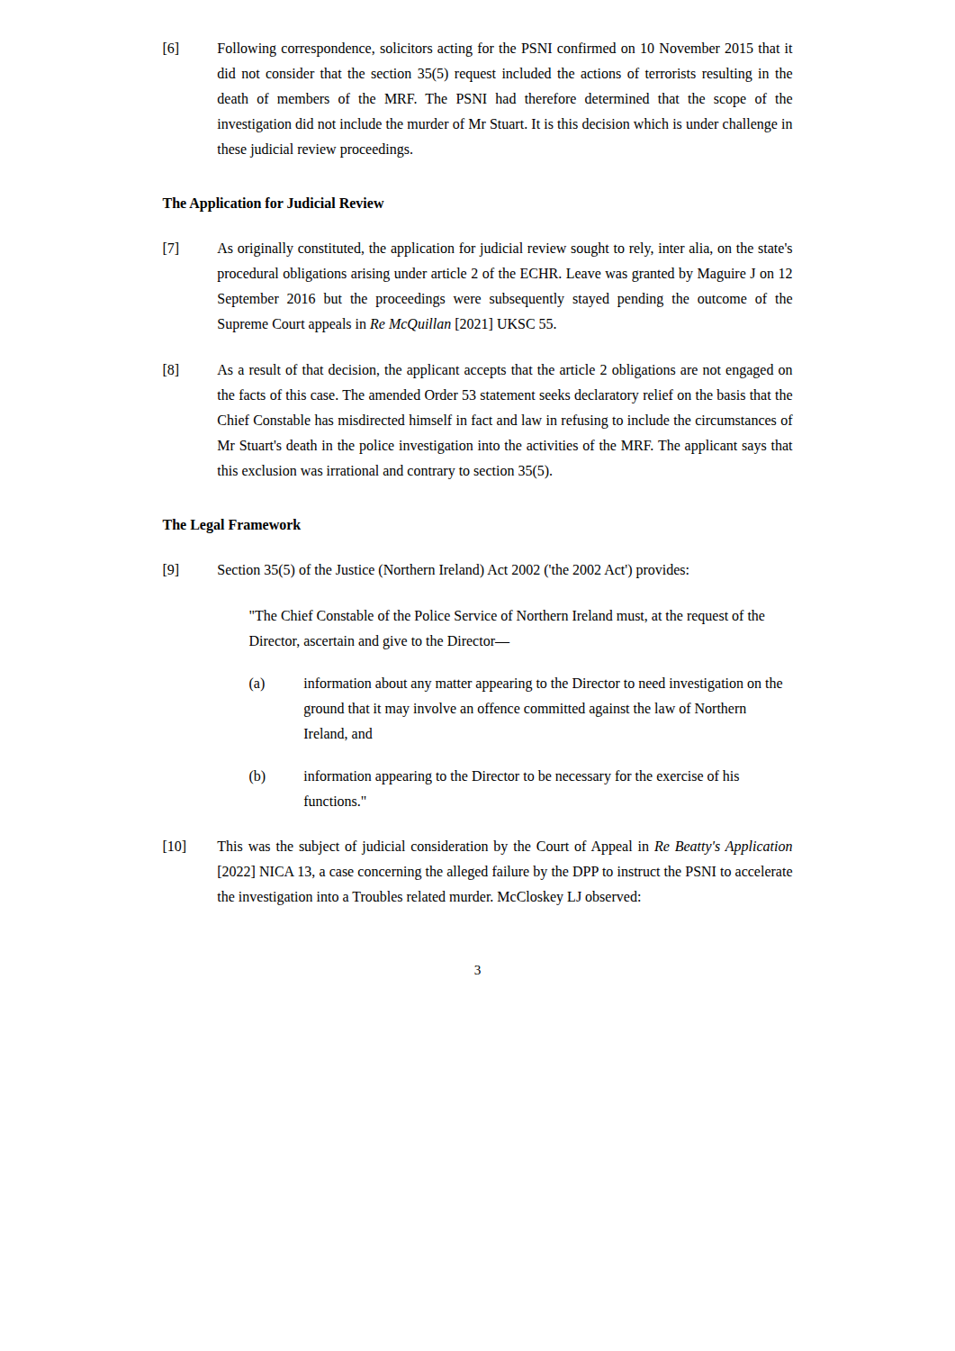[6]
Following correspondence, solicitors acting for the PSNI confirmed on 10 November 2015 that it did not consider that the section 35(5) request included the actions of terrorists resulting in the death of members of the MRF. The PSNI had therefore determined that the scope of the investigation did not include the murder of Mr Stuart. It is this decision which is under challenge in these judicial review proceedings.
The Application for Judicial Review
[7]
As originally constituted, the application for judicial review sought to rely, inter alia, on the state's procedural obligations arising under article 2 of the ECHR. Leave was granted by Maguire J on 12 September 2016 but the proceedings were subsequently stayed pending the outcome of the Supreme Court appeals in Re McQuillan [2021] UKSC 55.
[8]
As a result of that decision, the applicant accepts that the article 2 obligations are not engaged on the facts of this case. The amended Order 53 statement seeks declaratory relief on the basis that the Chief Constable has misdirected himself in fact and law in refusing to include the circumstances of Mr Stuart's death in the police investigation into the activities of the MRF. The applicant says that this exclusion was irrational and contrary to section 35(5).
The Legal Framework
[9]
Section 35(5) of the Justice (Northern Ireland) Act 2002 ('the 2002 Act') provides:
"The Chief Constable of the Police Service of Northern Ireland must, at the request of the Director, ascertain and give to the Director—
(a)
information about any matter appearing to the Director to need investigation on the ground that it may involve an offence committed against the law of Northern Ireland, and
(b)
information appearing to the Director to be necessary for the exercise of his functions."
[10]
This was the subject of judicial consideration by the Court of Appeal in Re Beatty's Application [2022] NICA 13, a case concerning the alleged failure by the DPP to instruct the PSNI to accelerate the investigation into a Troubles related murder. McCloskey LJ observed:
3